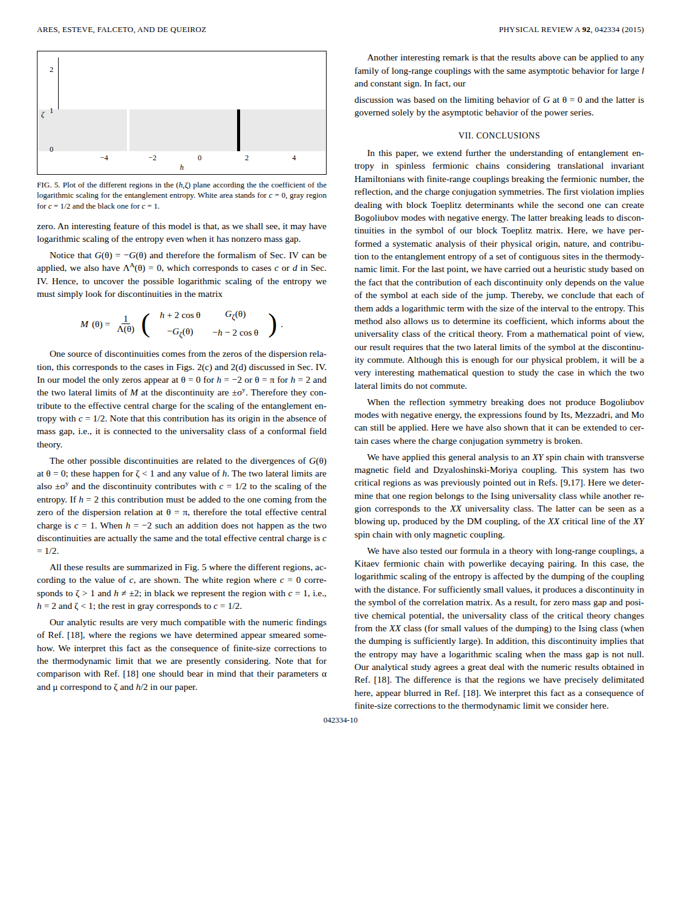Ares, Esteve, Falceto, and de Queiroz
PHYSICAL REVIEW A 92, 042334 (2015)
ζ
2
1
0
−4
−2
0
2
4
h
FIG. 5. Plot of the different regions in the (h,ζ) plane according the the coefficient of the logarithmic scaling for the entanglement entropy. White area stands for c = 0, gray region for c = 1/2 and the black one for c = 1.
zero. An interesting feature of this model is that, as we shall see, it may have logarithmic scaling of the entropy even when it has nonzero mass gap.
Notice that G(θ) = −G(θ) and therefore the formalism of Sec. IV can be applied, we also have ΛA(θ) = 0, which corresponds to cases c or d in Sec. IV. Hence, to uncover the possible logarithmic scaling of the entropy we must simply look for discontinuities in the matrix
M(θ) = 1 Λ(θ) (
| h + 2 cos θ | G ζ (θ) |
| − G ζ (θ) | − h − 2 cos θ |
).
One source of discontinuities comes from the zeros of the dispersion relation, this corresponds to the cases in Figs. 2(c) and 2(d) discussed in Sec. IV. In our model the only zeros appear at θ = 0 for h = −2 or θ = π for h = 2 and the two lateral limits of M at the discontinuity are ±σy. Therefore they contribute to the effective central charge for the scaling of the entanglement entropy with c = 1/2. Note that this contribution has its origin in the absence of mass gap, i.e., it is connected to the universality class of a conformal field theory.
The other possible discontinuities are related to the divergences of G(θ) at θ = 0; these happen for ζ < 1 and any value of h. The two lateral limits are also ±σy and the discontinuity contributes with c = 1/2 to the scaling of the entropy. If h = 2 this contribution must be added to the one coming from the zero of the dispersion relation at θ = π, therefore the total effective central charge is c = 1. When h = −2 such an addition does not happen as the two discontinuities are actually the same and the total effective central charge is c = 1/2.
All these results are summarized in Fig. 5 where the different regions, according to the value of c, are shown. The white region where c = 0 corresponds to ζ > 1 and h ≠ ±2; in black we represent the region with c = 1, i.e., h = 2 and ζ < 1; the rest in gray corresponds to c = 1/2.
Our analytic results are very much compatible with the numeric findings of Ref. [18], where the regions we have determined appear smeared somehow. We interpret this fact as the consequence of finite-size corrections to the thermodynamic limit that we are presently considering. Note that for comparison with Ref. [18] one should bear in mind that their parameters α and μ correspond to ζ and h/2 in our paper.
Another interesting remark is that the results above can be applied to any family of long-range couplings with the same asymptotic behavior for large l and constant sign. In fact, our
discussion was based on the limiting behavior of G at θ = 0 and the latter is governed solely by the asymptotic behavior of the power series.
VII. Conclusions
In this paper, we extend further the understanding of entanglement entropy in spinless fermionic chains considering translational invariant Hamiltonians with finite-range couplings breaking the fermionic number, the reflection, and the charge conjugation symmetries. The first violation implies dealing with block Toeplitz determinants while the second one can create Bogoliubov modes with negative energy. The latter breaking leads to discontinuities in the symbol of our block Toeplitz matrix. Here, we have performed a systematic analysis of their physical origin, nature, and contribution to the entanglement entropy of a set of contiguous sites in the thermodynamic limit. For the last point, we have carried out a heuristic study based on the fact that the contribution of each discontinuity only depends on the value of the symbol at each side of the jump. Thereby, we conclude that each of them adds a logarithmic term with the size of the interval to the entropy. This method also allows us to determine its coefficient, which informs about the universality class of the critical theory. From a mathematical point of view, our result requires that the two lateral limits of the symbol at the discontinuity commute. Although this is enough for our physical problem, it will be a very interesting mathematical question to study the case in which the two lateral limits do not commute.
When the reflection symmetry breaking does not produce Bogoliubov modes with negative energy, the expressions found by Its, Mezzadri, and Mo can still be applied. Here we have also shown that it can be extended to certain cases where the charge conjugation symmetry is broken.
We have applied this general analysis to an XY spin chain with transverse magnetic field and Dzyaloshinski-Moriya coupling. This system has two critical regions as was previously pointed out in Refs. [9,17]. Here we determine that one region belongs to the Ising universality class while another region corresponds to the XX universality class. The latter can be seen as a blowing up, produced by the DM coupling, of the XX critical line of the XY spin chain with only magnetic coupling.
We have also tested our formula in a theory with long-range couplings, a Kitaev fermionic chain with powerlike decaying pairing. In this case, the logarithmic scaling of the entropy is affected by the dumping of the coupling with the distance. For sufficiently small values, it produces a discontinuity in the symbol of the correlation matrix. As a result, for zero mass gap and positive chemical potential, the universality class of the critical theory changes from the XX class (for small values of the dumping) to the Ising class (when the dumping is sufficiently large). In addition, this discontinuity implies that the entropy may have a logarithmic scaling when the mass gap is not null. Our analytical study agrees a great deal with the numeric results obtained in Ref. [18]. The difference is that the regions we have precisely delimitated here, appear blurred in Ref. [18]. We interpret this fact as a consequence of finite-size corrections to the thermodynamic limit we consider here.
042334-10